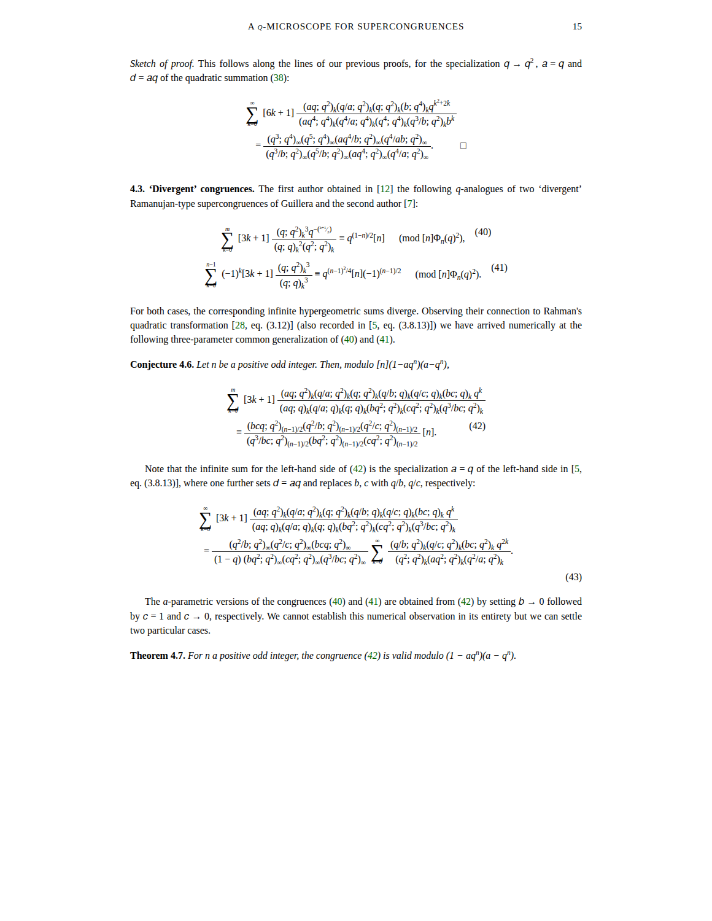A q-MICROSCOPE FOR SUPERCONGRUENCES 15
Sketch of proof. This follows along the lines of our previous proofs, for the specialization q→q2, a=q and d=aq of the quadratic summation (38):
∞ ∑ k=0 [6k + 1] (aq; q2)k(q/a; q2)k(q; q2)k(b; q4)kqk2+2k (aq4; q4)k(q4/a; q4)k(q4; q4)k(q3/b; q2)kbk = (q3; q4)∞(q5; q4)∞(aq4/b; q2)∞(q4/ab; q2)∞ (q3/b; q2)∞(q5/b; q2)∞(aq4; q2)∞(q4/a; q2)∞ . □
4.3. ‘Divergent’ congruences. The first author obtained in [12] the following q-analogues of two ‘divergent’ Ramanujan-type supercongruences of Guillera and the second author [7]:
m ∑ k=0 [3k + 1] (q; q2)k3q−(k+1⁄2) (q; q)k2(q2; q2)k ≡ q(1−n)/2[n] (mod [n]Φn(q)2), (40)
n−1 ∑ k=0 (−1)k[3k + 1] (q; q2)k3 (q; q)k3 ≡ q(n−1)2/4[n](−1)(n−1)/2 (mod [n]Φn(q)2). (41)
For both cases, the corresponding infinite hypergeometric sums diverge. Observing their connection to Rahman's quadratic transformation [28, eq. (3.12)] (also recorded in [5, eq. (3.8.13)]) we have arrived numerically at the following three-parameter common generalization of (40) and (41).
Conjecture 4.6. Let n be a positive odd integer. Then, modulo [n](1−aqn)(a−qn),
m ∑ k=0 [3k + 1] (aq; q2)k(q/a; q2)k(q; q2)k(q/b; q)k(q/c; q)k(bc; q)k qk (aq; q)k(q/a; q)k(q; q)k(bq2; q2)k(cq2; q2)k(q3/bc; q2)k ≡ (bcq; q2)(n−1)/2(q2/b; q2)(n−1)/2(q2/c; q2)(n−1)/2 (q3/bc; q2)(n−1)/2(bq2; q2)(n−1)/2(cq2; q2)(n−1)/2 [n]. (42)
Note that the infinite sum for the left-hand side of (42) is the specialization a=q of the left-hand side in [5, eq. (3.8.13)], where one further sets d=aq and replaces b, c with q/b, q/c, respectively:
∞ ∑ k=0 [3k + 1] (aq; q2)k(q/a; q2)k(q; q2)k(q/b; q)k(q/c; q)k(bc; q)k qk (aq; q)k(q/a; q)k(q; q)k(bq2; q2)k(cq2; q2)k(q3/bc; q2)k = (q2/b; q2)∞(q2/c; q2)∞(bcq; q2)∞ (1 − q) (bq2; q2)∞(cq2; q2)∞(q3/bc; q2)∞ ∞ ∑ k=0 (q/b; q2)k(q/c; q2)k(bc; q2)k q2k (q2; q2)k(aq2; q2)k(q2/a; q2)k .
(43)
The a-parametric versions of the congruences (40) and (41) are obtained from (42) by setting b→0 followed by c=1 and c→0, respectively. We cannot establish this numerical observation in its entirety but we can settle two particular cases.
Theorem 4.7. For n a positive odd integer, the congruence (42) is valid modulo (1 − aqn)(a − qn).